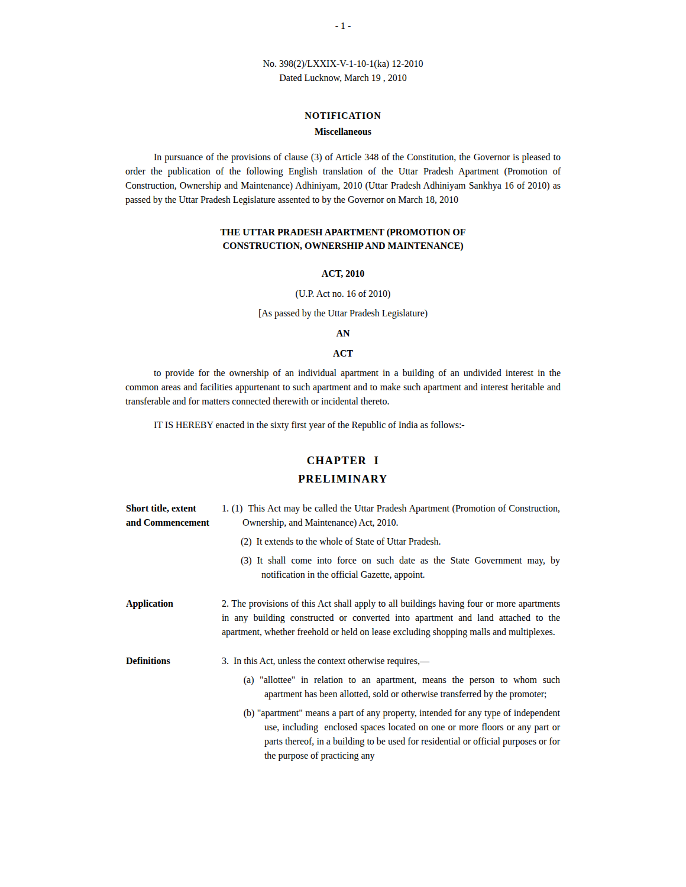- 1 -
No. 398(2)/LXXIX-V-1-10-1(ka) 12-2010
Dated Lucknow, March 19 , 2010
NOTIFICATION
Miscellaneous
In pursuance of the provisions of clause (3) of Article 348 of the Constitution, the Governor is pleased to order the publication of the following English translation of the Uttar Pradesh Apartment (Promotion of Construction, Ownership and Maintenance) Adhiniyam, 2010 (Uttar Pradesh Adhiniyam Sankhya 16 of 2010) as passed by the Uttar Pradesh Legislature assented to by the Governor on March 18, 2010
THE UTTAR PRADESH APARTMENT (PROMOTION OF
CONSTRUCTION, OWNERSHIP AND MAINTENANCE)
ACT, 2010
(U.P. Act no. 16 of 2010)
[As passed by the Uttar Pradesh Legislature)
AN
ACT
to provide for the ownership of an individual apartment in a building of an undivided interest in the common areas and facilities appurtenant to such apartment and to make such apartment and interest heritable and transferable and for matters connected therewith or incidental thereto.
IT IS HEREBY enacted in the sixty first year of the Republic of India as follows:-
CHAPTER I
PRELIMINARY
| Short title, extent and Commencement | 1. (1) This Act may be called the Uttar Pradesh Apartment (Promotion of Construction, Ownership, and Maintenance) Act, 2010. (2) It extends to the whole of State of Uttar Pradesh. (3) It shall come into force on such date as the State Government may, by notification in the official Gazette, appoint. |
| Application | 2. The provisions of this Act shall apply to all buildings having four or more apartments in any building constructed or converted into apartment and land attached to the apartment, whether freehold or held on lease excluding shopping malls and multiplexes. |
| Definitions | 3. In this Act, unless the context otherwise requires,— (a) "allottee" in relation to an apartment, means the person to whom such apartment has been allotted, sold or otherwise transferred by the promoter; (b) "apartment" means a part of any property, intended for any type of independent use, including enclosed spaces located on one or more floors or any part or parts thereof, in a building to be used for residential or official purposes or for the purpose of practicing any |